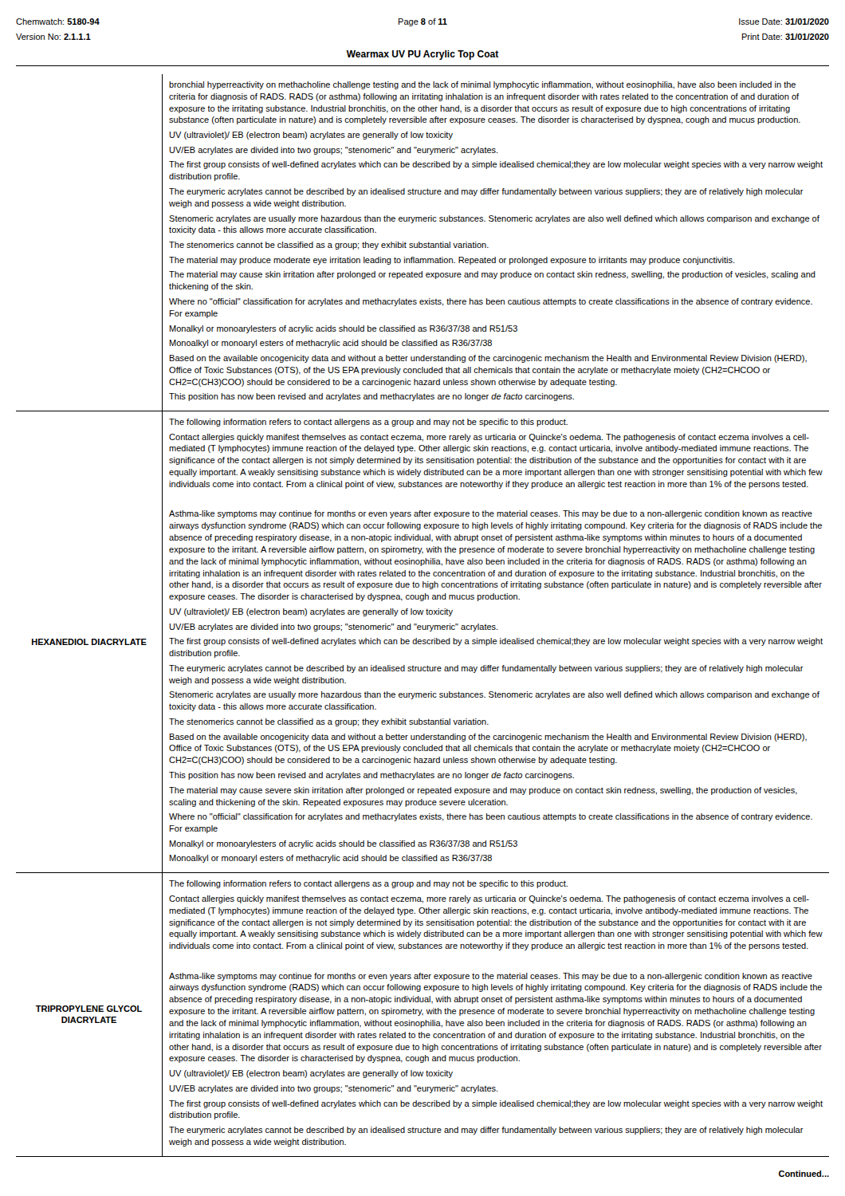Chemwatch: 5180-94
Version No: 2.1.1.1
Page 8 of 11
Issue Date: 31/01/2020
Print Date: 31/01/2020
Wearmax UV PU Acrylic Top Coat
| | bronchial hyperreactivity on methacholine challenge testing and the lack of minimal lymphocytic inflammation, without eosinophilia, have also been included in the criteria for diagnosis of RADS. RADS (or asthma) following an irritating inhalation is an infrequent disorder with rates related to the concentration of and duration of exposure to the irritating substance. Industrial bronchitis, on the other hand, is a disorder that occurs as result of exposure due to high concentrations of irritating substance (often particulate in nature) and is completely reversible after exposure ceases. The disorder is characterised by dyspnea, cough and mucus production. UV (ultraviolet)/ EB (electron beam) acrylates are generally of low toxicity UV/EB acrylates are divided into two groups; "stenomeric" and "eurymeric" acrylates. The first group consists of well-defined acrylates which can be described by a simple idealised chemical;they are low molecular weight species with a very narrow weight distribution profile. The eurymeric acrylates cannot be described by an idealised structure and may differ fundamentally between various suppliers; they are of relatively high molecular weigh and possess a wide weight distribution. Stenomeric acrylates are usually more hazardous than the eurymeric substances. Stenomeric acrylates are also well defined which allows comparison and exchange of toxicity data - this allows more accurate classification. The stenomerics cannot be classified as a group; they exhibit substantial variation. The material may produce moderate eye irritation leading to inflammation. Repeated or prolonged exposure to irritants may produce conjunctivitis. The material may cause skin irritation after prolonged or repeated exposure and may produce on contact skin redness, swelling, the production of vesicles, scaling and thickening of the skin. Where no "official" classification for acrylates and methacrylates exists, there has been cautious attempts to create classifications in the absence of contrary evidence. For example Monalkyl or monoarylesters of acrylic acids should be classified as R36/37/38 and R51/53 Monoalkyl or monoaryl esters of methacrylic acid should be classified as R36/37/38 Based on the available oncogenicity data and without a better understanding of the carcinogenic mechanism the Health and Environmental Review Division (HERD), Office of Toxic Substances (OTS), of the US EPA previously concluded that all chemicals that contain the acrylate or methacrylate moiety (CH2=CHCOO or CH2=C(CH3)COO) should be considered to be a carcinogenic hazard unless shown otherwise by adequate testing. This position has now been revised and acrylates and methacrylates are no longer de facto carcinogens. |
| HEXANEDIOL DIACRYLATE | The following information refers to contact allergens as a group and may not be specific to this product. Contact allergies quickly manifest themselves as contact eczema, more rarely as urticaria or Quincke's oedema. The pathogenesis of contact eczema involves a cell-mediated (T lymphocytes) immune reaction of the delayed type. Other allergic skin reactions, e.g. contact urticaria, involve antibody-mediated immune reactions. The significance of the contact allergen is not simply determined by its sensitisation potential: the distribution of the substance and the opportunities for contact with it are equally important. A weakly sensitising substance which is widely distributed can be a more important allergen than one with stronger sensitising potential with which few individuals come into contact. From a clinical point of view, substances are noteworthy if they produce an allergic test reaction in more than 1% of the persons tested. Asthma-like symptoms may continue for months or even years after exposure to the material ceases. This may be due to a non-allergenic condition known as reactive airways dysfunction syndrome (RADS) which can occur following exposure to high levels of highly irritating compound. Key criteria for the diagnosis of RADS include the absence of preceding respiratory disease, in a non-atopic individual, with abrupt onset of persistent asthma-like symptoms within minutes to hours of a documented exposure to the irritant. A reversible airflow pattern, on spirometry, with the presence of moderate to severe bronchial hyperreactivity on methacholine challenge testing and the lack of minimal lymphocytic inflammation, without eosinophilia, have also been included in the criteria for diagnosis of RADS. RADS (or asthma) following an irritating inhalation is an infrequent disorder with rates related to the concentration of and duration of exposure to the irritating substance. Industrial bronchitis, on the other hand, is a disorder that occurs as result of exposure due to high concentrations of irritating substance (often particulate in nature) and is completely reversible after exposure ceases. The disorder is characterised by dyspnea, cough and mucus production. UV (ultraviolet)/ EB (electron beam) acrylates are generally of low toxicity UV/EB acrylates are divided into two groups; "stenomeric" and "eurymeric" acrylates. The first group consists of well-defined acrylates which can be described by a simple idealised chemical;they are low molecular weight species with a very narrow weight distribution profile. The eurymeric acrylates cannot be described by an idealised structure and may differ fundamentally between various suppliers; they are of relatively high molecular weigh and possess a wide weight distribution. Stenomeric acrylates are usually more hazardous than the eurymeric substances. Stenomeric acrylates are also well defined which allows comparison and exchange of toxicity data - this allows more accurate classification. The stenomerics cannot be classified as a group; they exhibit substantial variation. Based on the available oncogenicity data and without a better understanding of the carcinogenic mechanism the Health and Environmental Review Division (HERD), Office of Toxic Substances (OTS), of the US EPA previously concluded that all chemicals that contain the acrylate or methacrylate moiety (CH2=CHCOO or CH2=C(CH3)COO) should be considered to be a carcinogenic hazard unless shown otherwise by adequate testing. This position has now been revised and acrylates and methacrylates are no longer de facto carcinogens. The material may cause severe skin irritation after prolonged or repeated exposure and may produce on contact skin redness, swelling, the production of vesicles, scaling and thickening of the skin. Repeated exposures may produce severe ulceration. Where no "official" classification for acrylates and methacrylates exists, there has been cautious attempts to create classifications in the absence of contrary evidence. For example Monalkyl or monoarylesters of acrylic acids should be classified as R36/37/38 and R51/53 Monoalkyl or monoaryl esters of methacrylic acid should be classified as R36/37/38 |
| TRIPROPYLENE GLYCOL DIACRYLATE | The following information refers to contact allergens as a group and may not be specific to this product. Contact allergies quickly manifest themselves as contact eczema, more rarely as urticaria or Quincke's oedema. The pathogenesis of contact eczema involves a cell-mediated (T lymphocytes) immune reaction of the delayed type. Other allergic skin reactions, e.g. contact urticaria, involve antibody-mediated immune reactions. The significance of the contact allergen is not simply determined by its sensitisation potential: the distribution of the substance and the opportunities for contact with it are equally important. A weakly sensitising substance which is widely distributed can be a more important allergen than one with stronger sensitising potential with which few individuals come into contact. From a clinical point of view, substances are noteworthy if they produce an allergic test reaction in more than 1% of the persons tested. Asthma-like symptoms may continue for months or even years after exposure to the material ceases. This may be due to a non-allergenic condition known as reactive airways dysfunction syndrome (RADS) which can occur following exposure to high levels of highly irritating compound. Key criteria for the diagnosis of RADS include the absence of preceding respiratory disease, in a non-atopic individual, with abrupt onset of persistent asthma-like symptoms within minutes to hours of a documented exposure to the irritant. A reversible airflow pattern, on spirometry, with the presence of moderate to severe bronchial hyperreactivity on methacholine challenge testing and the lack of minimal lymphocytic inflammation, without eosinophilia, have also been included in the criteria for diagnosis of RADS. RADS (or asthma) following an irritating inhalation is an infrequent disorder with rates related to the concentration of and duration of exposure to the irritating substance. Industrial bronchitis, on the other hand, is a disorder that occurs as result of exposure due to high concentrations of irritating substance (often particulate in nature) and is completely reversible after exposure ceases. The disorder is characterised by dyspnea, cough and mucus production. UV (ultraviolet)/ EB (electron beam) acrylates are generally of low toxicity UV/EB acrylates are divided into two groups; "stenomeric" and "eurymeric" acrylates. The first group consists of well-defined acrylates which can be described by a simple idealised chemical;they are low molecular weight species with a very narrow weight distribution profile. The eurymeric acrylates cannot be described by an idealised structure and may differ fundamentally between various suppliers; they are of relatively high molecular weigh and possess a wide weight distribution. |
Continued...